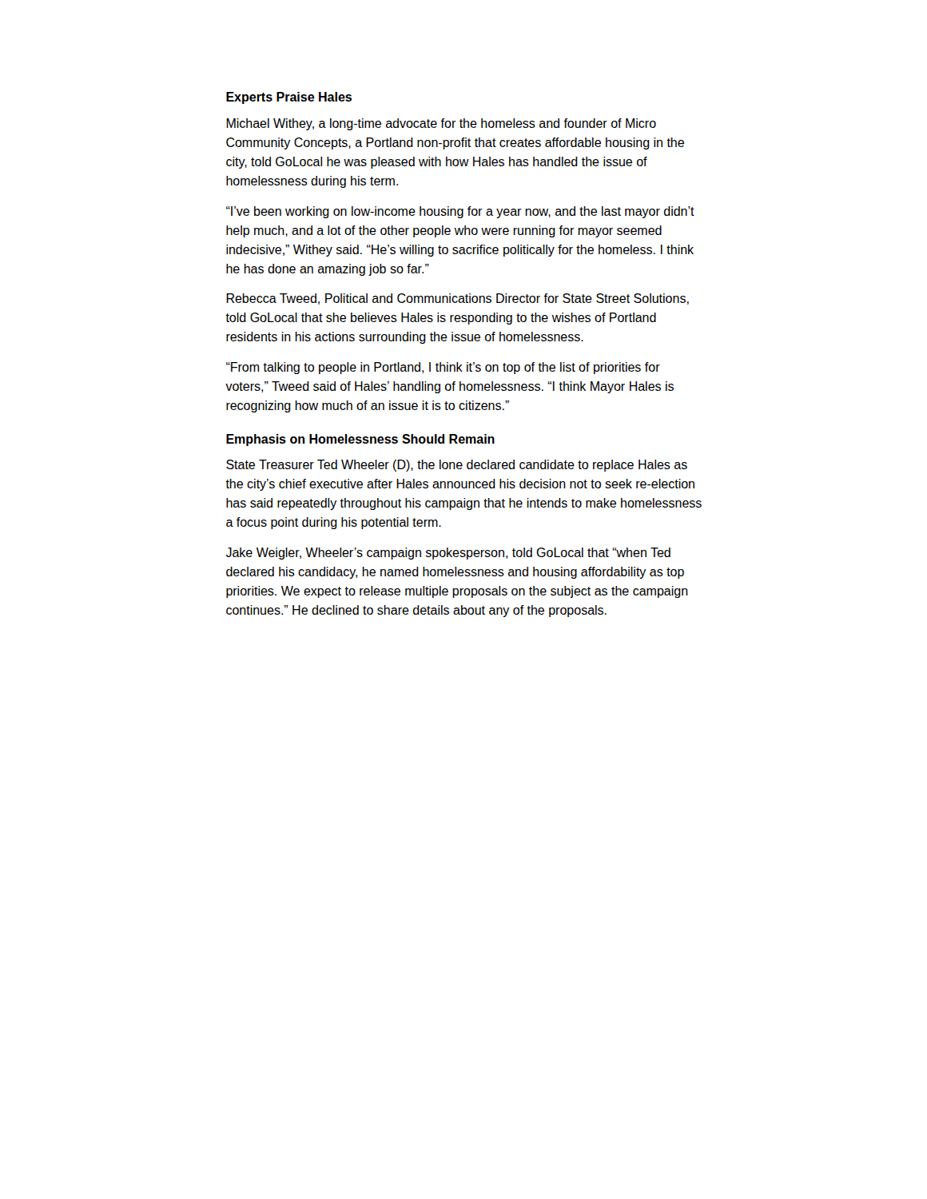Experts Praise Hales
Michael Withey, a long-time advocate for the homeless and founder of Micro Community Concepts, a Portland non-profit that creates affordable housing in the city, told GoLocal he was pleased with how Hales has handled the issue of homelessness during his term.
“I’ve been working on low-income housing for a year now, and the last mayor didn’t help much, and a lot of the other people who were running for mayor seemed indecisive,” Withey said. “He’s willing to sacrifice politically for the homeless. I think he has done an amazing job so far.”
Rebecca Tweed, Political and Communications Director for State Street Solutions, told GoLocal that she believes Hales is responding to the wishes of Portland residents in his actions surrounding the issue of homelessness.
“From talking to people in Portland, I think it’s on top of the list of priorities for voters,” Tweed said of Hales’ handling of homelessness. “I think Mayor Hales is recognizing how much of an issue it is to citizens.”
Emphasis on Homelessness Should Remain
State Treasurer Ted Wheeler (D), the lone declared candidate to replace Hales as the city’s chief executive after Hales announced his decision not to seek re-election has said repeatedly throughout his campaign that he intends to make homelessness a focus point during his potential term.
Jake Weigler, Wheeler’s campaign spokesperson, told GoLocal that “when Ted declared his candidacy, he named homelessness and housing affordability as top priorities. We expect to release multiple proposals on the subject as the campaign continues.” He declined to share details about any of the proposals.